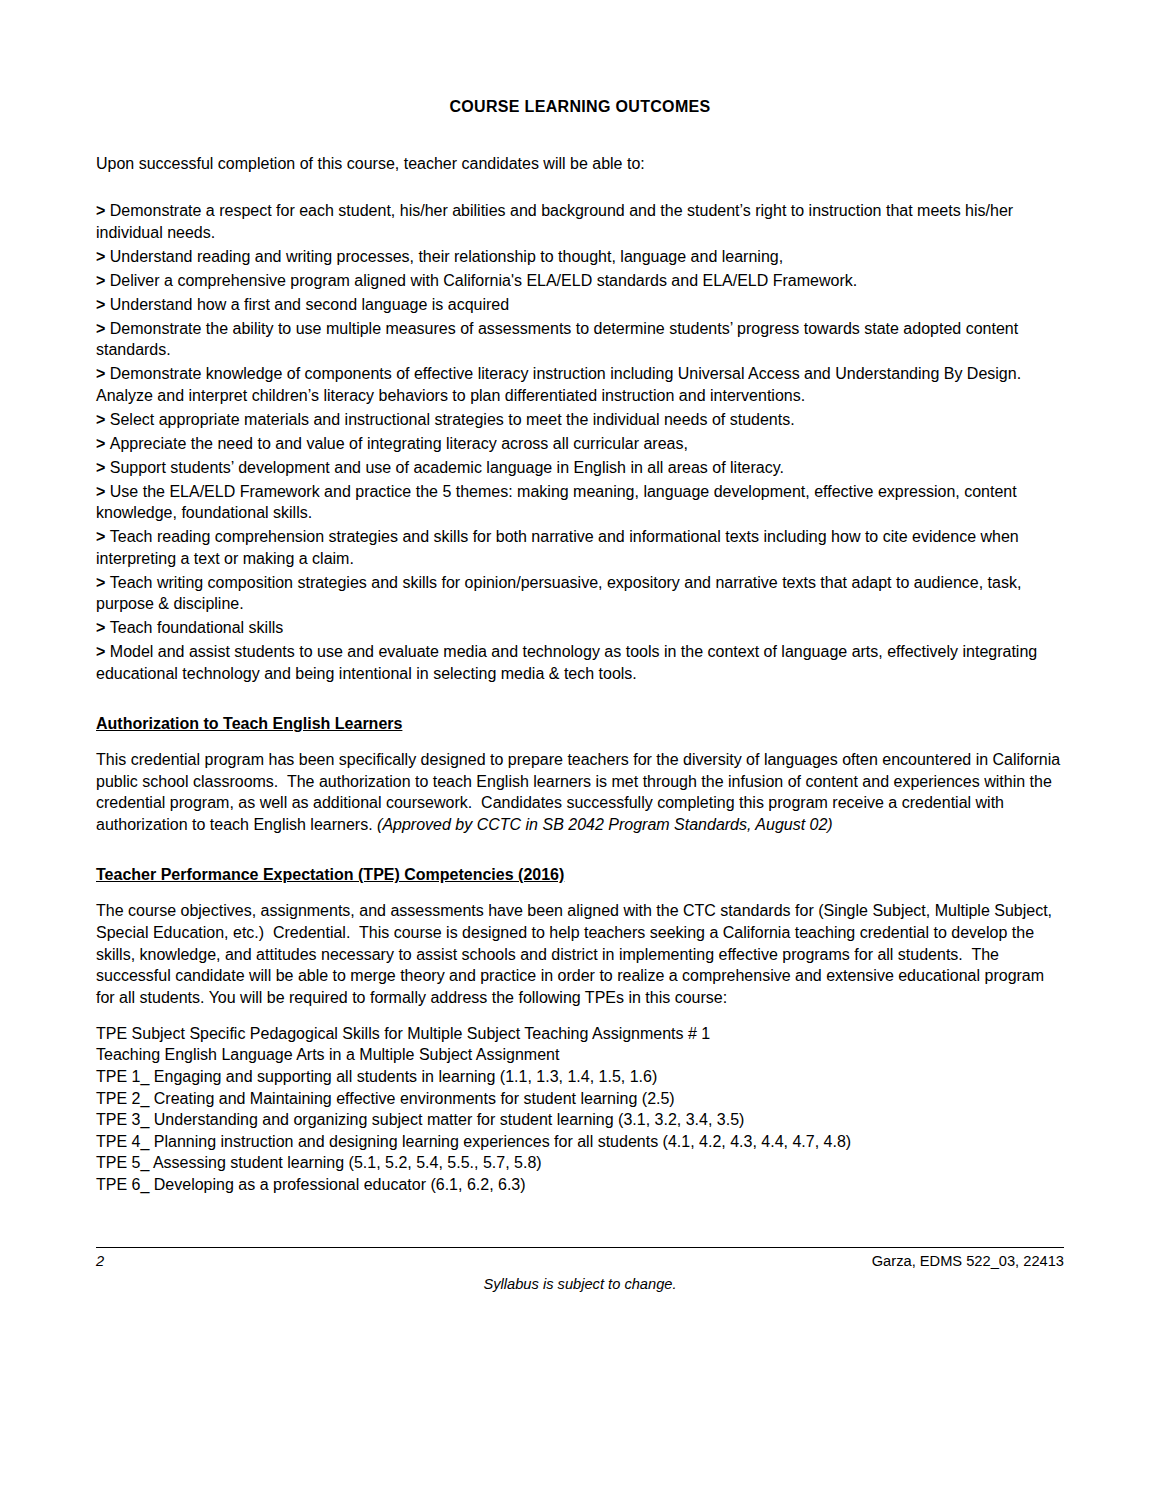COURSE LEARNING OUTCOMES
Upon successful completion of this course, teacher candidates will be able to:
Demonstrate a respect for each student, his/her abilities and background and the student’s right to instruction that meets his/her individual needs.
Understand reading and writing processes, their relationship to thought, language and learning,
Deliver a comprehensive program aligned with California's ELA/ELD standards and ELA/ELD Framework.
Understand how a first and second language is acquired
Demonstrate the ability to use multiple measures of assessments to determine students’ progress towards state adopted content standards.
Demonstrate knowledge of components of effective literacy instruction including Universal Access and Understanding By Design. Analyze and interpret children’s literacy behaviors to plan differentiated instruction and interventions.
Select appropriate materials and instructional strategies to meet the individual needs of students.
Appreciate the need to and value of integrating literacy across all curricular areas,
Support students’ development and use of academic language in English in all areas of literacy.
Use the ELA/ELD Framework and practice the 5 themes: making meaning, language development, effective expression, content knowledge, foundational skills.
Teach reading comprehension strategies and skills for both narrative and informational texts including how to cite evidence when interpreting a text or making a claim.
Teach writing composition strategies and skills for opinion/persuasive, expository and narrative texts that adapt to audience, task, purpose & discipline.
Teach foundational skills
Model and assist students to use and evaluate media and technology as tools in the context of language arts, effectively integrating educational technology and being intentional in selecting media & tech tools.
Authorization to Teach English Learners
This credential program has been specifically designed to prepare teachers for the diversity of languages often encountered in California public school classrooms. The authorization to teach English learners is met through the infusion of content and experiences within the credential program, as well as additional coursework. Candidates successfully completing this program receive a credential with authorization to teach English learners. (Approved by CCTC in SB 2042 Program Standards, August 02)
Teacher Performance Expectation (TPE) Competencies (2016)
The course objectives, assignments, and assessments have been aligned with the CTC standards for (Single Subject, Multiple Subject, Special Education, etc.) Credential. This course is designed to help teachers seeking a California teaching credential to develop the skills, knowledge, and attitudes necessary to assist schools and district in implementing effective programs for all students. The successful candidate will be able to merge theory and practice in order to realize a comprehensive and extensive educational program for all students. You will be required to formally address the following TPEs in this course:
TPE Subject Specific Pedagogical Skills for Multiple Subject Teaching Assignments # 1
Teaching English Language Arts in a Multiple Subject Assignment
TPE 1_ Engaging and supporting all students in learning (1.1, 1.3, 1.4, 1.5, 1.6)
TPE 2_ Creating and Maintaining effective environments for student learning (2.5)
TPE 3_ Understanding and organizing subject matter for student learning (3.1, 3.2, 3.4, 3.5)
TPE 4_ Planning instruction and designing learning experiences for all students (4.1, 4.2, 4.3, 4.4, 4.7, 4.8)
TPE 5_ Assessing student learning (5.1, 5.2, 5.4, 5.5., 5.7, 5.8)
TPE 6_ Developing as a professional educator (6.1, 6.2, 6.3)
2
Garza, EDMS 522_03, 22413
Syllabus is subject to change.